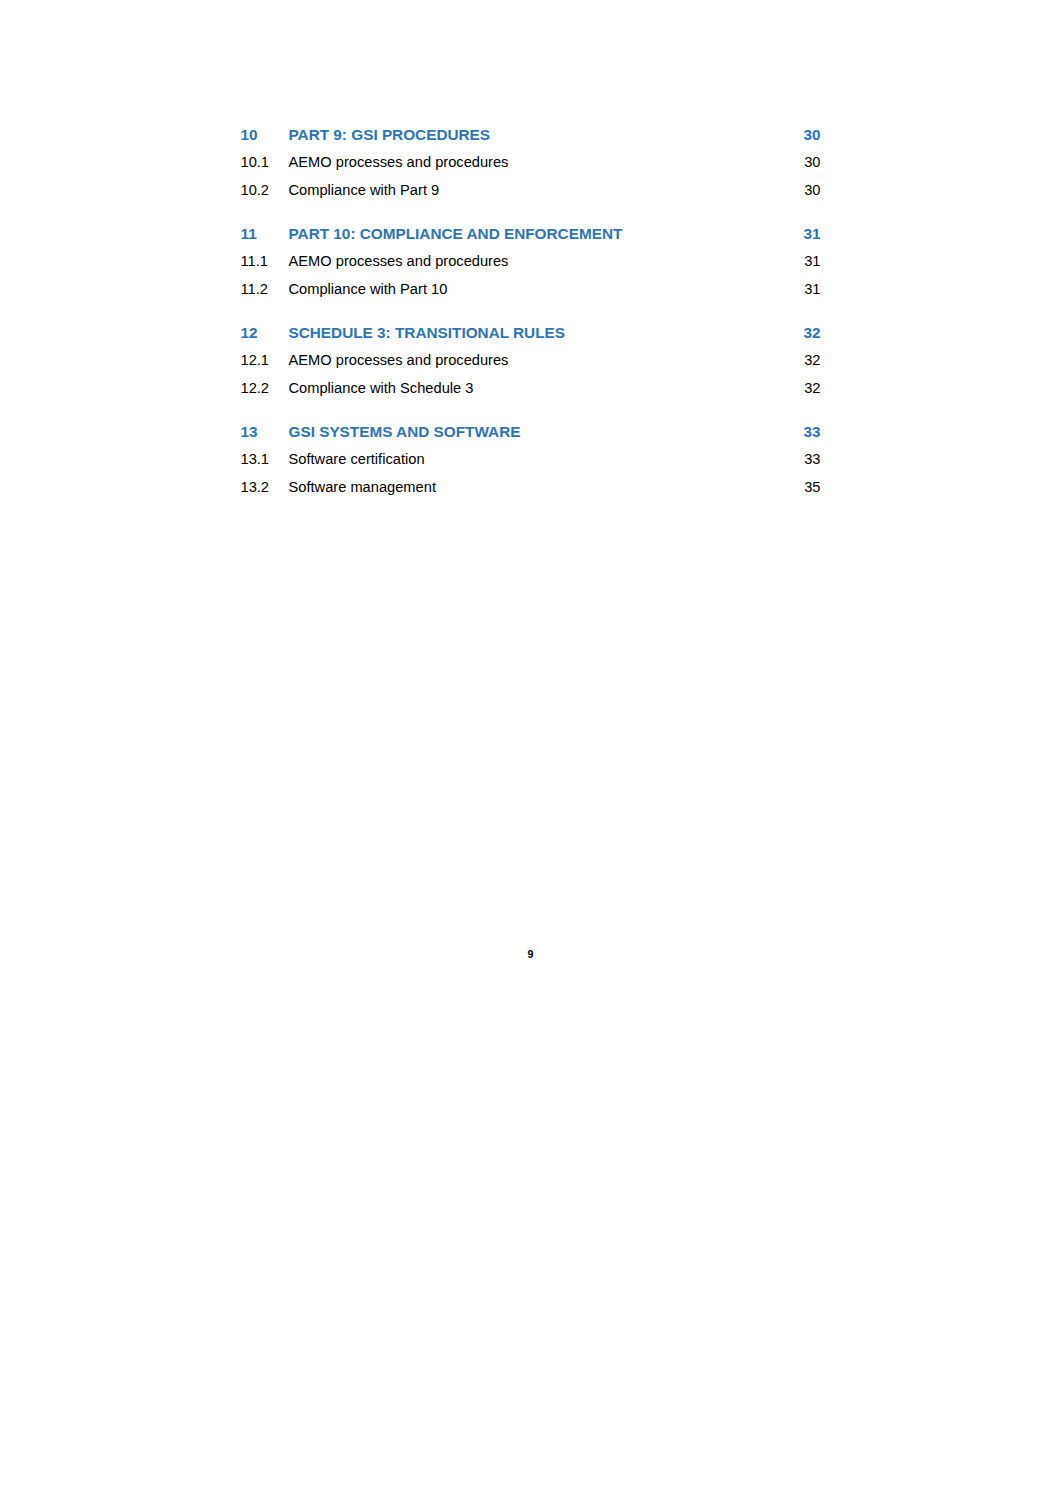| 10 | PART 9: GSI PROCEDURES | 30 |
| 10.1 | AEMO processes and procedures | 30 |
| 10.2 | Compliance with Part 9 | 30 |
| 11 | PART 10: COMPLIANCE AND ENFORCEMENT | 31 |
| 11.1 | AEMO processes and procedures | 31 |
| 11.2 | Compliance with Part 10 | 31 |
| 12 | SCHEDULE 3: TRANSITIONAL RULES | 32 |
| 12.1 | AEMO processes and procedures | 32 |
| 12.2 | Compliance with Schedule 3 | 32 |
| 13 | GSI SYSTEMS AND SOFTWARE | 33 |
| 13.1 | Software certification | 33 |
| 13.2 | Software management | 35 |
9